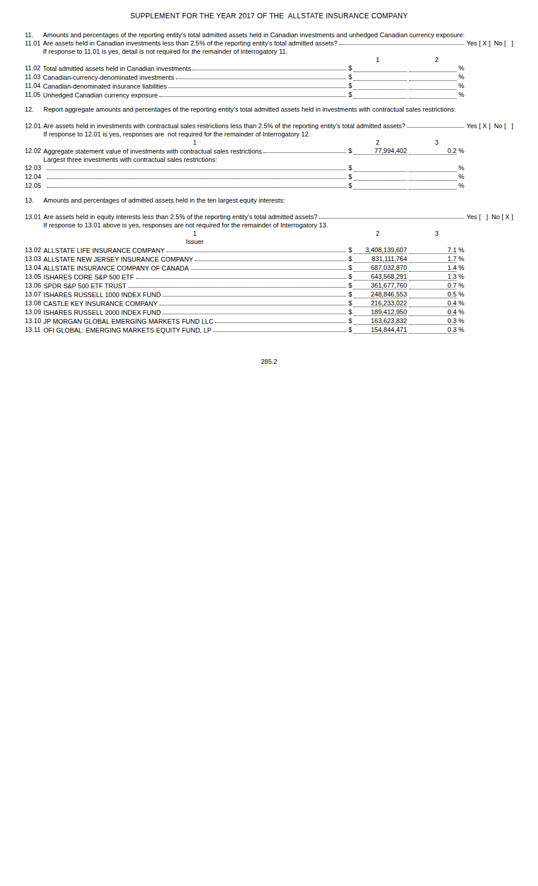SUPPLEMENT FOR THE YEAR 2017 OF THE ALLSTATE INSURANCE COMPANY
| 11. | Amounts and percentages of the reporting entity's total admitted assets held in Canadian investments and unhedged Canadian currency exposure: |
| 11.01 | Are assets held in Canadian investments less than 2.5% of the reporting entity's total admitted assets? | Yes [ X ] No [ ] |
| | If response to 11.01 is yes, detail is not required for the remainder of interrogatory 11. |
| | | 1 | 2 | |
| 11.02 | Total admitted assets held in Canadian investments | $ | % | |
| 11.03 | Canadian-currency-denominated investments | $ | % | |
| 11.04 | Canadian-denominated insurance liabilities | $ | % | |
| 11.05 | Unhedged Canadian currency exposure | $ | % | |
| 12. | Report aggregate amounts and percentages of the reporting entity's total admitted assets held in investments with contractual sales restrictions: |
| 12.01 | Are assets held in investments with contractual sales restrictions less than 2.5% of the reporting entity's total admitted assets? | Yes [ X ] No [ ] |
| | If response to 12.01 is yes, responses are not required for the remainder of Interrogatory 12. |
| | 1 | 2 | 3 | |
| 12.02 | Aggregate statement value of investments with contractual sales restrictions | $ 77,994,402 | 0.2 % | |
| | Largest three investments with contractual sales restrictions: |
| 12.03 | | $ | % | |
| 12.04 | | $ | % | |
| 12.05 | | $ | % | |
| 13. | Amounts and percentages of admitted assets held in the ten largest equity interests: |
| 13.01 | Are assets held in equity interests less than 2.5% of the reporting entity's total admitted assets? | Yes [ ] No [ X ] |
| | If response to 13.01 above is yes, responses are not required for the remainder of Interrogatory 13. |
| | 1 | 2 | 3 | |
| | Issuer | | | |
| 13.02 | ALLSTATE LIFE INSURANCE COMPANY | $ 3,408,139,607 | 7.1 % | |
| 13.03 | ALLSTATE NEW JERSEY INSURANCE COMPANY | $ 831,111,764 | 1.7 % | |
| 13.04 | ALLSTATE INSURANCE COMPANY OF CANADA | $ 687,032,870 | 1.4 % | |
| 13.05 | ISHARES CORE S&P 500 ETF | $ 643,568,291 | 1.3 % | |
| 13.06 | SPDR S&P 500 ETF TRUST | $ 361,677,760 | 0.7 % | |
| 13.07 | ISHARES RUSSELL 1000 INDEX FUND | $ 248,846,553 | 0.5 % | |
| 13.08 | CASTLE KEY INSURANCE COMPANY | $ 216,233,022 | 0.4 % | |
| 13.09 | ISHARES RUSSELL 2000 INDEX FUND | $ 189,412,950 | 0.4 % | |
| 13.10 | JP MORGAN GLOBAL EMERGING MARKETS FUND LLC | $ 163,623,832 | 0.3 % | |
| 13.11 | OFI GLOBAL: EMERGING MARKETS EQUITY FUND, LP | $ 154,844,471 | 0.3 % | |
285.2